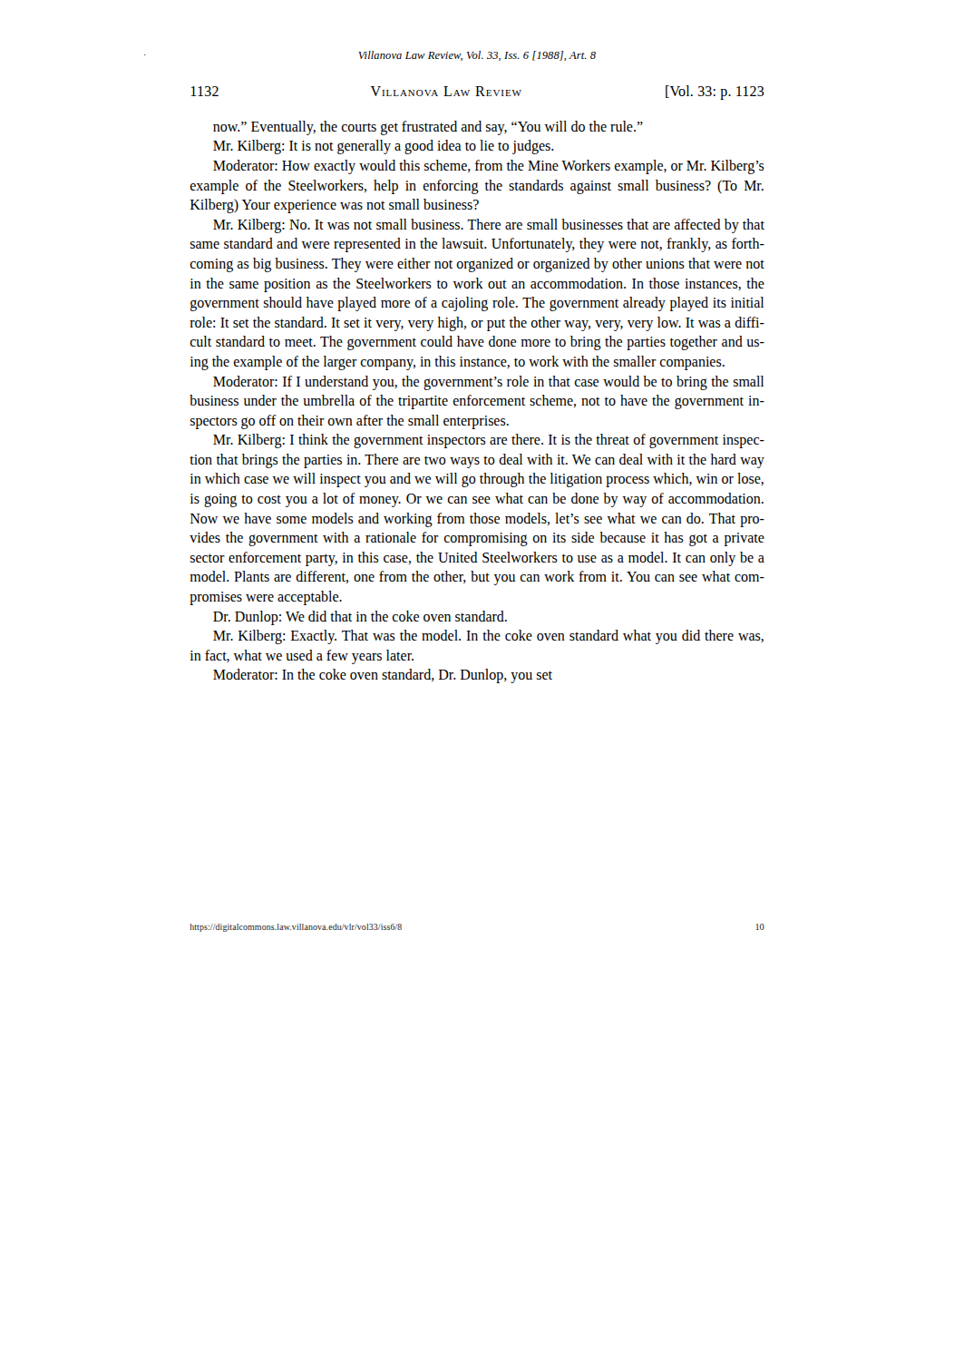.
Villanova Law Review, Vol. 33, Iss. 6 [1988], Art. 8
1132 Villanova Law Review [Vol. 33: p. 1123
now.” Eventually, the courts get frustrated and say, “You will do the rule.”
Mr. Kilberg: It is not generally a good idea to lie to judges.
Moderator: How exactly would this scheme, from the Mine Workers example, or Mr. Kilberg’s example of the Steelworkers, help in enforcing the standards against small business? (To Mr. Kilberg) Your experience was not small business?
Mr. Kilberg: No. It was not small business. There are small businesses that are affected by that same standard and were represented in the lawsuit. Unfortunately, they were not, frankly, as forthcoming as big business. They were either not organized or organized by other unions that were not in the same position as the Steelworkers to work out an accommodation. In those instances, the government should have played more of a cajoling role. The government already played its initial role: It set the standard. It set it very, very high, or put the other way, very, very low. It was a difficult standard to meet. The government could have done more to bring the parties together and using the example of the larger company, in this instance, to work with the smaller companies.
Moderator: If I understand you, the government’s role in that case would be to bring the small business under the umbrella of the tripartite enforcement scheme, not to have the government inspectors go off on their own after the small enterprises.
Mr. Kilberg: I think the government inspectors are there. It is the threat of government inspection that brings the parties in. There are two ways to deal with it. We can deal with it the hard way in which case we will inspect you and we will go through the litigation process which, win or lose, is going to cost you a lot of money. Or we can see what can be done by way of accommodation. Now we have some models and working from those models, let’s see what we can do. That provides the government with a rationale for compromising on its side because it has got a private sector enforcement party, in this case, the United Steelworkers to use as a model. It can only be a model. Plants are different, one from the other, but you can work from it. You can see what compromises were acceptable.
Dr. Dunlop: We did that in the coke oven standard.
Mr. Kilberg: Exactly. That was the model. In the coke oven standard what you did there was, in fact, what we used a few years later.
Moderator: In the coke oven standard, Dr. Dunlop, you set
https://digitalcommons.law.villanova.edu/vlr/vol33/iss6/8 10